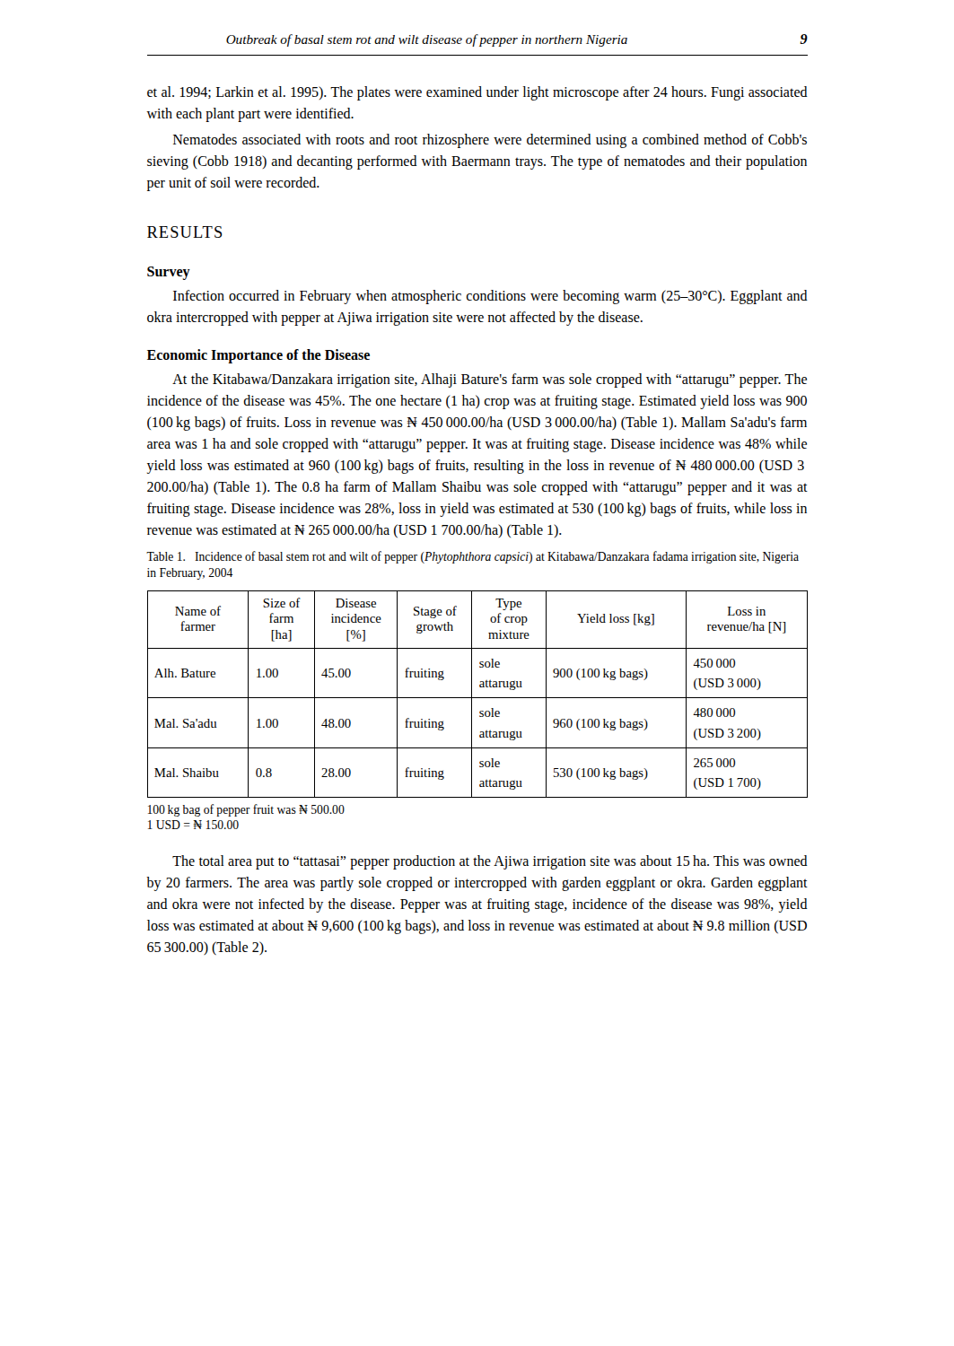Outbreak of basal stem rot and wilt disease of pepper in northern Nigeria
9
et al. 1994; Larkin et al. 1995). The plates were examined under light microscope after 24 hours. Fungi associated with each plant part were identified.
Nematodes associated with roots and root rhizosphere were determined using a combined method of Cobb's sieving (Cobb 1918) and decanting performed with Baermann trays. The type of nematodes and their population per unit of soil were recorded.
Results
Survey
Infection occurred in February when atmospheric conditions were becoming warm (25–30°C). Eggplant and okra intercropped with pepper at Ajiwa irrigation site were not affected by the disease.
Economic Importance of the Disease
At the Kitabawa/Danzakara irrigation site, Alhaji Bature's farm was sole cropped with “attarugu” pepper. The incidence of the disease was 45%. The one hectare (1 ha) crop was at fruiting stage. Estimated yield loss was 900 (100 kg bags) of fruits. Loss in revenue was ₦ 450 000.00/ha (USD 3 000.00/ha) (Table 1). Mallam Sa'adu's farm area was 1 ha and sole cropped with “attarugu” pepper. It was at fruiting stage. Disease incidence was 48% while yield loss was estimated at 960 (100 kg) bags of fruits, resulting in the loss in revenue of ₦ 480 000.00 (USD 3 200.00/ha) (Table 1). The 0.8 ha farm of Mallam Shaibu was sole cropped with “attarugu” pepper and it was at fruiting stage. Disease incidence was 28%, loss in yield was estimated at 530 (100 kg) bags of fruits, while loss in revenue was estimated at ₦ 265 000.00/ha (USD 1 700.00/ha) (Table 1).
Table 1. Incidence of basal stem rot and wilt of pepper ( Phytophthora capsici ) at Kitabawa/Danzakara fadama irrigation site, Nigeria in February, 2004
| Name of farmer | Size of farm [ha] | Disease incidence [%] | Stage of growth | Type of crop mixture | Yield loss [kg] | Loss in revenue/ha [N] |
| --- | --- | --- | --- | --- | --- | --- |
| Alh. Bature | 1.00 | 45.00 | fruiting | sole attarugu | 900 (100 kg bags) | 450 000 (USD 3 000) |
| Mal. Sa'adu | 1.00 | 48.00 | fruiting | sole attarugu | 960 (100 kg bags) | 480 000 (USD 3 200) |
| Mal. Shaibu | 0.8 | 28.00 | fruiting | sole attarugu | 530 (100 kg bags) | 265 000 (USD 1 700) |
100 kg bag of pepper fruit was ₦ 500.00
1 USD = ₦ 150.00
The total area put to “tattasai” pepper production at the Ajiwa irrigation site was about 15 ha. This was owned by 20 farmers. The area was partly sole cropped or intercropped with garden eggplant or okra. Garden eggplant and okra were not infected by the disease. Pepper was at fruiting stage, incidence of the disease was 98%, yield loss was estimated at about ₦ 9,600 (100 kg bags), and loss in revenue was estimated at about ₦ 9.8 million (USD 65 300.00) (Table 2).